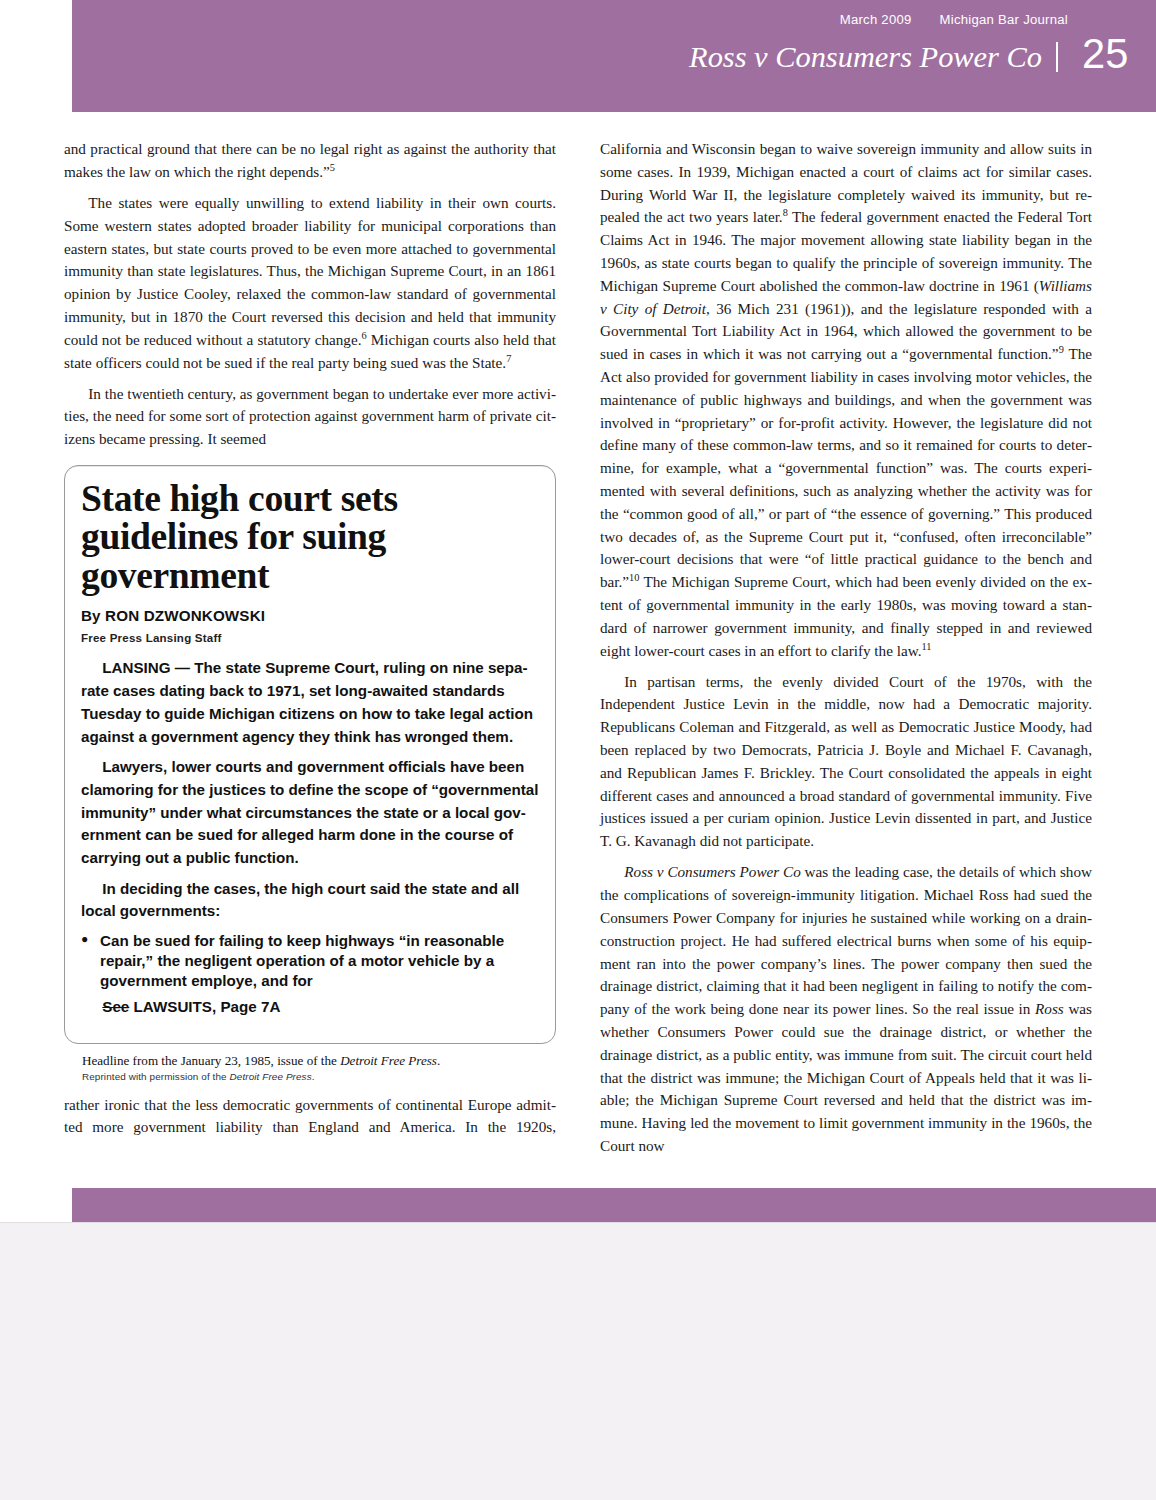March 2009 Michigan Bar Journal
Ross v Consumers Power Co 25
and practical ground that there can be no legal right as against the authority that makes the law on which the right depends.”5
The states were equally unwilling to extend liability in their own courts. Some western states adopted broader liability for municipal corporations than eastern states, but state courts proved to be even more attached to governmental immunity than state legislatures. Thus, the Michigan Supreme Court, in an 1861 opinion by Justice Cooley, relaxed the common-law standard of governmental immunity, but in 1870 the Court reversed this decision and held that immunity could not be reduced without a statutory change.6 Michigan courts also held that state officers could not be sued if the real party being sued was the State.7
In the twentieth century, as government began to undertake ever more activities, the need for some sort of protection against government harm of private citizens became pressing. It seemed
State high court sets guidelines for suing government
By RON DZWONKOWSKI Free Press Lansing Staff
LANSING — The state Supreme Court, ruling on nine separate cases dating back to 1971, set long-awaited standards Tuesday to guide Michigan citizens on how to take legal action against a government agency they think has wronged them.
Lawyers, lower courts and government officials have been clamoring for the justices to define the scope of “governmental immunity” under what circumstances the state or a local government can be sued for alleged harm done in the course of carrying out a public function.
In deciding the cases, the high court said the state and all local governments:
Can be sued for failing to keep highways “in reasonable repair,” the negligent operation of a motor vehicle by a government employe, and for
See LAWSUITS, Page 7A
Headline from the January 23, 1985, issue of the Detroit Free Press. Reprinted with permission of the Detroit Free Press.
rather ironic that the less democratic governments of continental Europe admitted more government liability than England and America. In the 1920s, California and Wisconsin began to waive sovereign immunity and allow suits in some cases. In 1939, Michigan enacted a court of claims act for similar cases. During World War II, the legislature completely waived its immunity, but repealed the act two years later.8 The federal government enacted the Federal Tort Claims Act in 1946. The major movement allowing state liability began in the 1960s, as state courts began to qualify the principle of sovereign immunity. The Michigan Supreme Court abolished the common-law doctrine in 1961 (Williams v City of Detroit, 36 Mich 231 (1961)), and the legislature responded with a Governmental Tort Liability Act in 1964, which allowed the government to be sued in cases in which it was not carrying out a “governmental function.”9 The Act also provided for government liability in cases involving motor vehicles, the maintenance of public highways and buildings, and when the government was involved in “proprietary” or for-profit activity. However, the legislature did not define many of these common-law terms, and so it remained for courts to determine, for example, what a “governmental function” was. The courts experimented with several definitions, such as analyzing whether the activity was for the “common good of all,” or part of “the essence of governing.” This produced two decades of, as the Supreme Court put it, “confused, often irreconcilable” lower-court decisions that were “of little practical guidance to the bench and bar.”10 The Michigan Supreme Court, which had been evenly divided on the extent of governmental immunity in the early 1980s, was moving toward a standard of narrower government immunity, and finally stepped in and reviewed eight lower-court cases in an effort to clarify the law.11
In partisan terms, the evenly divided Court of the 1970s, with the Independent Justice Levin in the middle, now had a Democratic majority. Republicans Coleman and Fitzgerald, as well as Democratic Justice Moody, had been replaced by two Democrats, Patricia J. Boyle and Michael F. Cavanagh, and Republican James F. Brickley. The Court consolidated the appeals in eight different cases and announced a broad standard of governmental immunity. Five justices issued a per curiam opinion. Justice Levin dissented in part, and Justice T. G. Kavanagh did not participate.
Ross v Consumers Power Co was the leading case, the details of which show the complications of sovereign-immunity litigation. Michael Ross had sued the Consumers Power Company for injuries he sustained while working on a drain-construction project. He had suffered electrical burns when some of his equipment ran into the power company’s lines. The power company then sued the drainage district, claiming that it had been negligent in failing to notify the company of the work being done near its power lines. So the real issue in Ross was whether Consumers Power could sue the drainage district, or whether the drainage district, as a public entity, was immune from suit. The circuit court held that the district was immune; the Michigan Court of Appeals held that it was liable; the Michigan Supreme Court reversed and held that the district was immune. Having led the movement to limit government immunity in the 1960s, the Court now